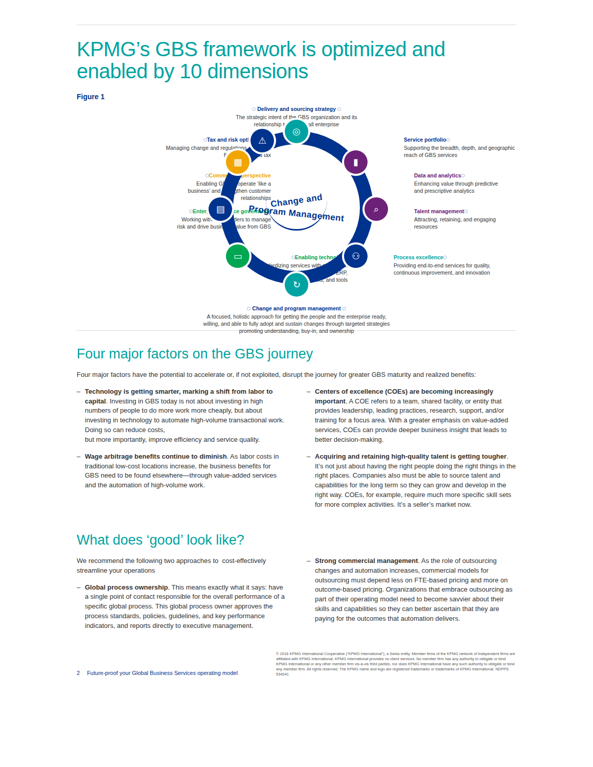KPMG’s GBS framework is optimized and
enabled by 10 dimensions
Figure 1
Delivery and sourcing strategy
The strategic intent of the GBS organization and its
relationship to the overall enterprise
Service portfolio
Supporting the breadth, depth, and geographic
reach of GBS services
Data and analytics
Enhancing value through predictive
and prescriptive analytics
Talent management
Attracting, retaining, and engaging
resources
Process excellence
Providing end-to-end services for quality,
continuous improvement, and innovation
Change and program management
A focused, holistic approach for getting the people and the enterprise ready,
willing, and able to fully adopt and sustain changes through targeted strategies
promoting understanding, buy-in, and ownership
Enabling technology
Standardizing services with a common
technology platform across ERP,
applications, and tools
Enterprise service governance
Working with stakeholders to manage
risk and drive business value from GBS
Commercial perspective
Enabling GBS to operate ‘like a
business’ and strengthen customer
relationships
Tax and risk optimization
Managing change and regulations, including
fiscal, legal, and tax
Change and
Program Management
◎
▮
⌕
⚇
↻
▭
▤
▦
⚠
Four major factors on the GBS journey
Four major factors have the potential to accelerate or, if not exploited, disrupt the journey for greater GBS maturity and realized benefits:
Technology is getting smarter, marking a shift from labor to capital. Investing in GBS today is not about investing in high numbers of people to do more work more cheaply, but about investing in technology to automate high-volume transactional work. Doing so can reduce costs,
but more importantly, improve efficiency and service quality.
Wage arbitrage benefits continue to diminish. As labor costs in traditional low-cost locations increase, the business benefits for GBS need to be found elsewhere—through value-added services and the automation of high-volume work.
Centers of excellence (COEs) are becoming increasingly important. A COE refers to a team, shared facility, or entity that provides leadership, leading practices, research, support, and/or training for a focus area. With a greater emphasis on value-added services, COEs can provide deeper business insight that leads to better decision-making.
Acquiring and retaining high-quality talent is getting tougher. It’s not just about having the right people doing the right things in the right places. Companies also must be able to source talent and capabilities for the long term so they can grow and develop in the right way. COEs, for example, require much more specific skill sets for more complex activities. It’s a seller’s market now.
What does ‘good’ look like?
We recommend the following two approaches to cost-effectively streamline your operations
Global process ownership. This means exactly what it says: have a single point of contact responsible for the overall performance of a specific global process. This global process owner approves the process standards, policies, guidelines, and key performance indicators, and reports directly to executive management.
Strong commercial management. As the role of outsourcing changes and automation increases, commercial models for outsourcing must depend less on FTE-based pricing and more on outcome-based pricing. Organizations that embrace outsourcing as part of their operating model need to become savvier about their skills and capabilities so they can better ascertain that they are paying for the outcomes that automation delivers.
2 Future-proof your Global Business Services operating model
© 2016 KPMG International Cooperative (“KPMG International”), a Swiss entity. Member firms of the KPMG network of independent firms are affiliated with KPMG International. KPMG International provides no client services. No member firm has any authority to obligate or bind KPMG International or any other member firm vis-à-vis third parties, nor does KPMG International have any such authority to obligate or bind any member firm. All rights reserved. The KPMG name and logo are registered trademarks or trademarks of KPMG International. NDPPS 534041